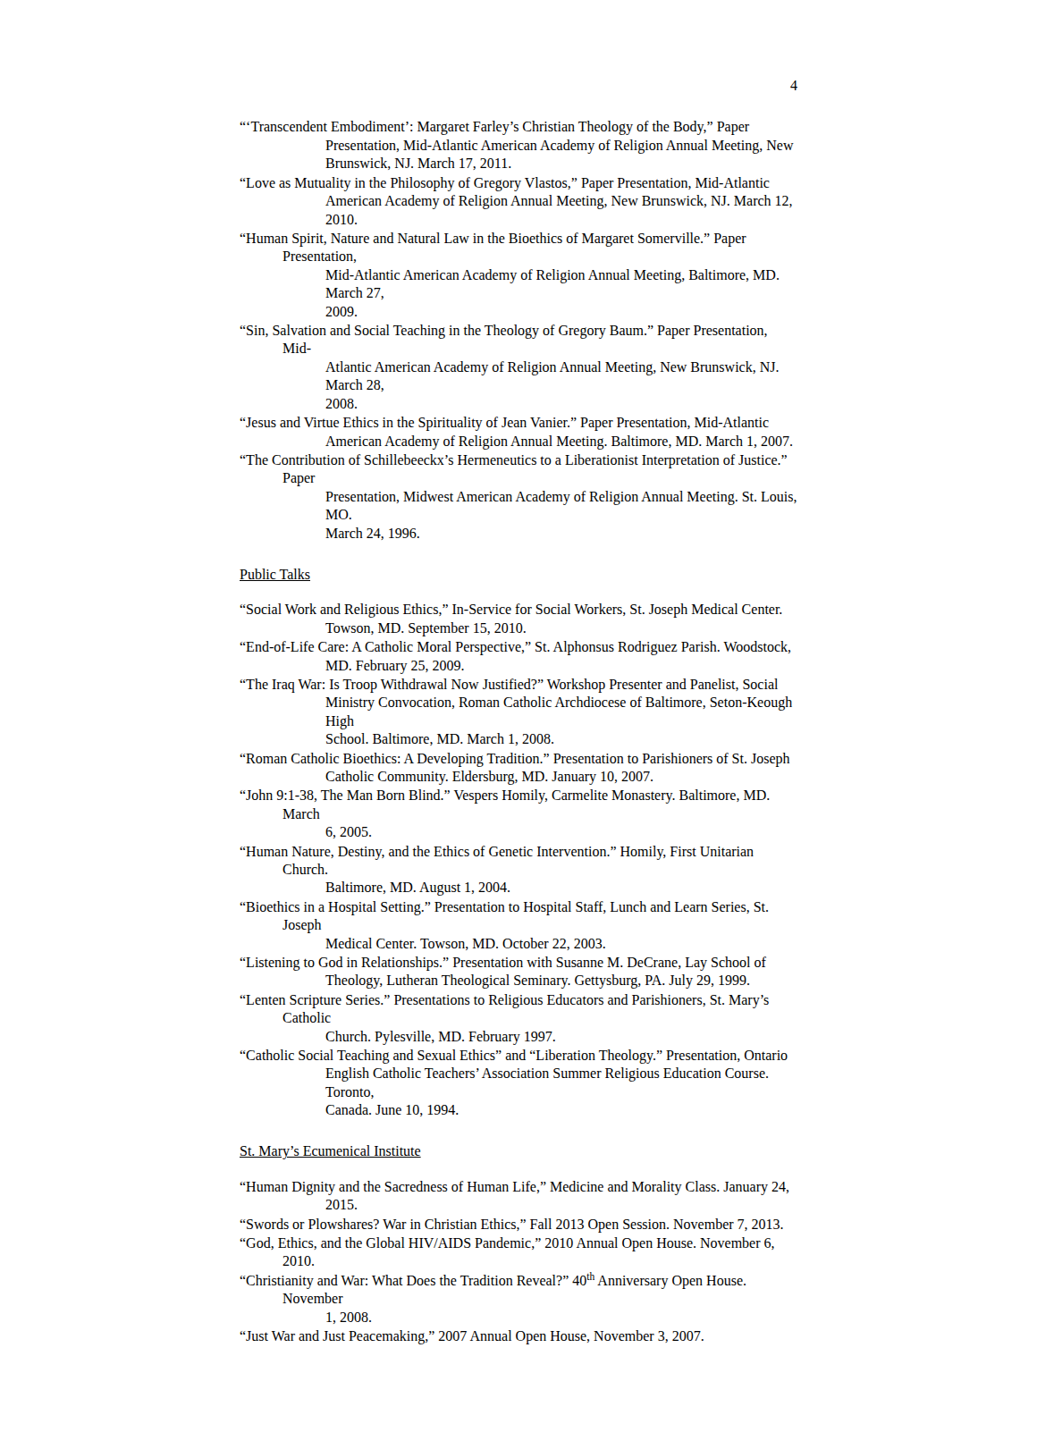4
“‘Transcendent Embodiment’: Margaret Farley’s Christian Theology of the Body,” Paper Presentation, Mid-Atlantic American Academy of Religion Annual Meeting, New Brunswick, NJ. March 17, 2011.
“Love as Mutuality in the Philosophy of Gregory Vlastos,” Paper Presentation, Mid-Atlantic American Academy of Religion Annual Meeting, New Brunswick, NJ. March 12, 2010.
“Human Spirit, Nature and Natural Law in the Bioethics of Margaret Somerville.” Paper Presentation, Mid-Atlantic American Academy of Religion Annual Meeting, Baltimore, MD. March 27, 2009.
“Sin, Salvation and Social Teaching in the Theology of Gregory Baum.” Paper Presentation, Mid- Atlantic American Academy of Religion Annual Meeting, New Brunswick, NJ. March 28, 2008.
“Jesus and Virtue Ethics in the Spirituality of Jean Vanier.” Paper Presentation, Mid-Atlantic American Academy of Religion Annual Meeting. Baltimore, MD. March 1, 2007.
“The Contribution of Schillebeeckx’s Hermeneutics to a Liberationist Interpretation of Justice.” Paper Presentation, Midwest American Academy of Religion Annual Meeting. St. Louis, MO. March 24, 1996.
Public Talks
“Social Work and Religious Ethics,” In-Service for Social Workers, St. Joseph Medical Center. Towson, MD. September 15, 2010.
“End-of-Life Care: A Catholic Moral Perspective,” St. Alphonsus Rodriguez Parish. Woodstock, MD. February 25, 2009.
“The Iraq War: Is Troop Withdrawal Now Justified?” Workshop Presenter and Panelist, Social Ministry Convocation, Roman Catholic Archdiocese of Baltimore, Seton-Keough High School. Baltimore, MD. March 1, 2008.
“Roman Catholic Bioethics: A Developing Tradition.” Presentation to Parishioners of St. Joseph Catholic Community. Eldersburg, MD. January 10, 2007.
“John 9:1-38, The Man Born Blind.” Vespers Homily, Carmelite Monastery. Baltimore, MD. March 6, 2005.
“Human Nature, Destiny, and the Ethics of Genetic Intervention.” Homily, First Unitarian Church. Baltimore, MD. August 1, 2004.
“Bioethics in a Hospital Setting.” Presentation to Hospital Staff, Lunch and Learn Series, St. Joseph Medical Center. Towson, MD. October 22, 2003.
“Listening to God in Relationships.” Presentation with Susanne M. DeCrane, Lay School of Theology, Lutheran Theological Seminary. Gettysburg, PA. July 29, 1999.
“Lenten Scripture Series.” Presentations to Religious Educators and Parishioners, St. Mary’s Catholic Church. Pylesville, MD. February 1997.
“Catholic Social Teaching and Sexual Ethics” and “Liberation Theology.” Presentation, Ontario English Catholic Teachers’ Association Summer Religious Education Course. Toronto, Canada. June 10, 1994.
St. Mary’s Ecumenical Institute
“Human Dignity and the Sacredness of Human Life,” Medicine and Morality Class. January 24, 2015.
“Swords or Plowshares? War in Christian Ethics,” Fall 2013 Open Session. November 7, 2013.
“God, Ethics, and the Global HIV/AIDS Pandemic,” 2010 Annual Open House. November 6, 2010.
“Christianity and War: What Does the Tradition Reveal?” 40th Anniversary Open House. November 1, 2008.
“Just War and Just Peacemaking,” 2007 Annual Open House, November 3, 2007.